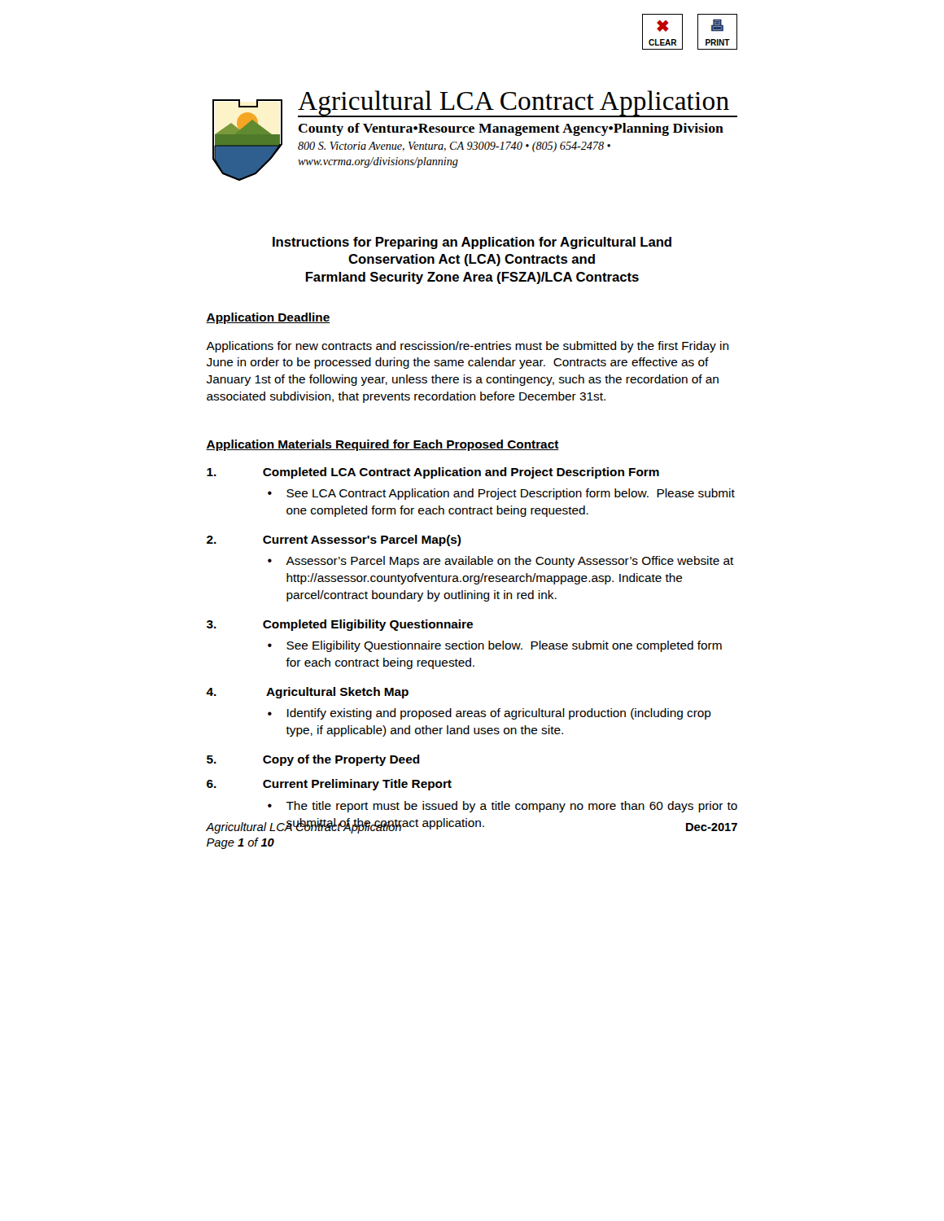✖
CLEAR
🖶
PRINT
Agricultural LCA Contract Application
County of Ventura•Resource Management Agency•Planning Division
800 S. Victoria Avenue, Ventura, CA 93009-1740 • (805) 654-2478 • www.vcrma.org/divisions/planning
Instructions for Preparing an Application for Agricultural Land
Conservation Act (LCA) Contracts and
Farmland Security Zone Area (FSZA)/LCA Contracts
Application Deadline
Applications for new contracts and rescission/re-entries must be submitted by the first Friday in June in order to be processed during the same calendar year. Contracts are effective as of January 1st of the following year, unless there is a contingency, such as the recordation of an associated subdivision, that prevents recordation before December 31st.
Application Materials Required for Each Proposed Contract
1. Completed LCA Contract Application and Project Description Form
See LCA Contract Application and Project Description form below. Please submit one completed form for each contract being requested.
2. Current Assessor's Parcel Map(s)
Assessor’s Parcel Maps are available on the County Assessor’s Office website at http://assessor.countyofventura.org/research/mappage.asp. Indicate the parcel/contract boundary by outlining it in red ink.
3. Completed Eligibility Questionnaire
See Eligibility Questionnaire section below. Please submit one completed form for each contract being requested.
4. Agricultural Sketch Map
Identify existing and proposed areas of agricultural production (including crop type, if applicable) and other land uses on the site.
5. Copy of the Property Deed
6. Current Preliminary Title Report
The title report must be issued by a title company no more than 60 days prior to submittal of the contract application.
Agricultural LCA Contract Application
Dec-2017
Page 1 of 10